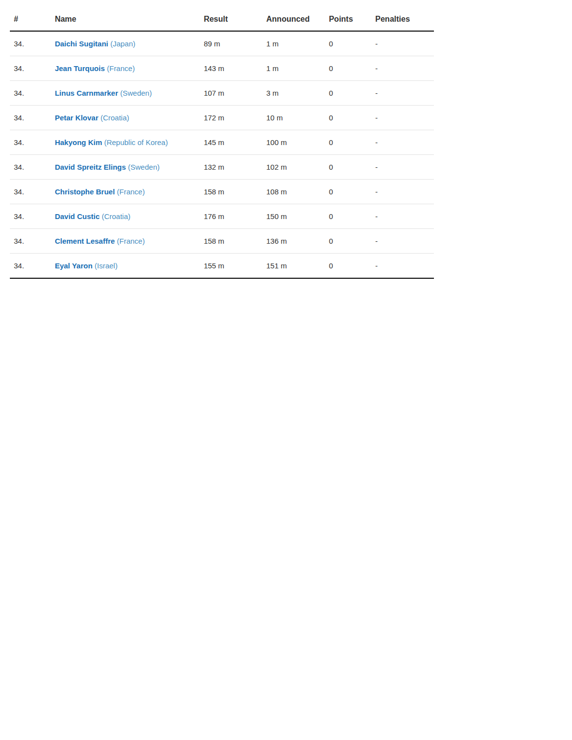| # | Name | Result | Announced | Points | Penalties |
| --- | --- | --- | --- | --- | --- |
| 34. | Daichi Sugitani (Japan) | 89 m | 1 m | 0 | - |
| 34. | Jean Turquois (France) | 143 m | 1 m | 0 | - |
| 34. | Linus Carnmarker (Sweden) | 107 m | 3 m | 0 | - |
| 34. | Petar Klovar (Croatia) | 172 m | 10 m | 0 | - |
| 34. | Hakyong Kim (Republic of Korea) | 145 m | 100 m | 0 | - |
| 34. | David Spreitz Elings (Sweden) | 132 m | 102 m | 0 | - |
| 34. | Christophe Bruel (France) | 158 m | 108 m | 0 | - |
| 34. | David Custic (Croatia) | 176 m | 150 m | 0 | - |
| 34. | Clement Lesaffre (France) | 158 m | 136 m | 0 | - |
| 34. | Eyal Yaron (Israel) | 155 m | 151 m | 0 | - |